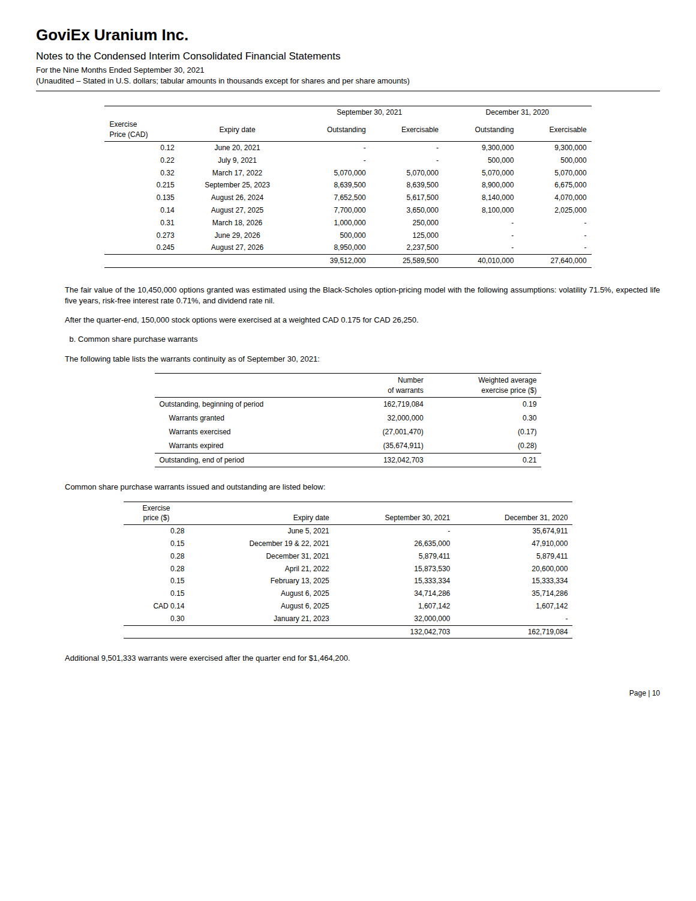GoviEx Uranium Inc.
Notes to the Condensed Interim Consolidated Financial Statements
For the Nine Months Ended September 30, 2021
(Unaudited – Stated in U.S. dollars; tabular amounts in thousands except for shares and per share amounts)
| | | September 30, 2021 | December 31, 2020 |
| --- | --- | --- | --- |
| Exercise Price (CAD) | Expiry date | Outstanding | Exercisable | Outstanding | Exercisable |
| 0.12 | June 20, 2021 | - | - | 9,300,000 | 9,300,000 |
| 0.22 | July 9, 2021 | - | - | 500,000 | 500,000 |
| 0.32 | March 17, 2022 | 5,070,000 | 5,070,000 | 5,070,000 | 5,070,000 |
| 0.215 | September 25, 2023 | 8,639,500 | 8,639,500 | 8,900,000 | 6,675,000 |
| 0.135 | August 26, 2024 | 7,652,500 | 5,617,500 | 8,140,000 | 4,070,000 |
| 0.14 | August 27, 2025 | 7,700,000 | 3,650,000 | 8,100,000 | 2,025,000 |
| 0.31 | March 18, 2026 | 1,000,000 | 250,000 | - | - |
| 0.273 | June 29, 2026 | 500,000 | 125,000 | - | - |
| 0.245 | August 27, 2026 | 8,950,000 | 2,237,500 | - | - |
| | | 39,512,000 | 25,589,500 | 40,010,000 | 27,640,000 |
The fair value of the 10,450,000 options granted was estimated using the Black-Scholes option-pricing model with the following assumptions: volatility 71.5%, expected life five years, risk-free interest rate 0.71%, and dividend rate nil.
After the quarter-end, 150,000 stock options were exercised at a weighted CAD 0.175 for CAD 26,250.
Common share purchase warrants
The following table lists the warrants continuity as of September 30, 2021:
| | Number of warrants | Weighted average exercise price ($) |
| --- | --- | --- |
| Outstanding, beginning of period | 162,719,084 | 0.19 |
| Warrants granted | 32,000,000 | 0.30 |
| Warrants exercised | (27,001,470) | (0.17) |
| Warrants expired | (35,674,911) | (0.28) |
| Outstanding, end of period | 132,042,703 | 0.21 |
Common share purchase warrants issued and outstanding are listed below:
| Exercise price ($) | Expiry date | September 30, 2021 | December 31, 2020 |
| --- | --- | --- | --- |
| 0.28 | June 5, 2021 | - | 35,674,911 |
| 0.15 | December 19 & 22, 2021 | 26,635,000 | 47,910,000 |
| 0.28 | December 31, 2021 | 5,879,411 | 5,879,411 |
| 0.28 | April 21, 2022 | 15,873,530 | 20,600,000 |
| 0.15 | February 13, 2025 | 15,333,334 | 15,333,334 |
| 0.15 | August 6, 2025 | 34,714,286 | 35,714,286 |
| CAD 0.14 | August 6, 2025 | 1,607,142 | 1,607,142 |
| 0.30 | January 21, 2023 | 32,000,000 | - |
| | | 132,042,703 | 162,719,084 |
Additional 9,501,333 warrants were exercised after the quarter end for $1,464,200.
Page | 10